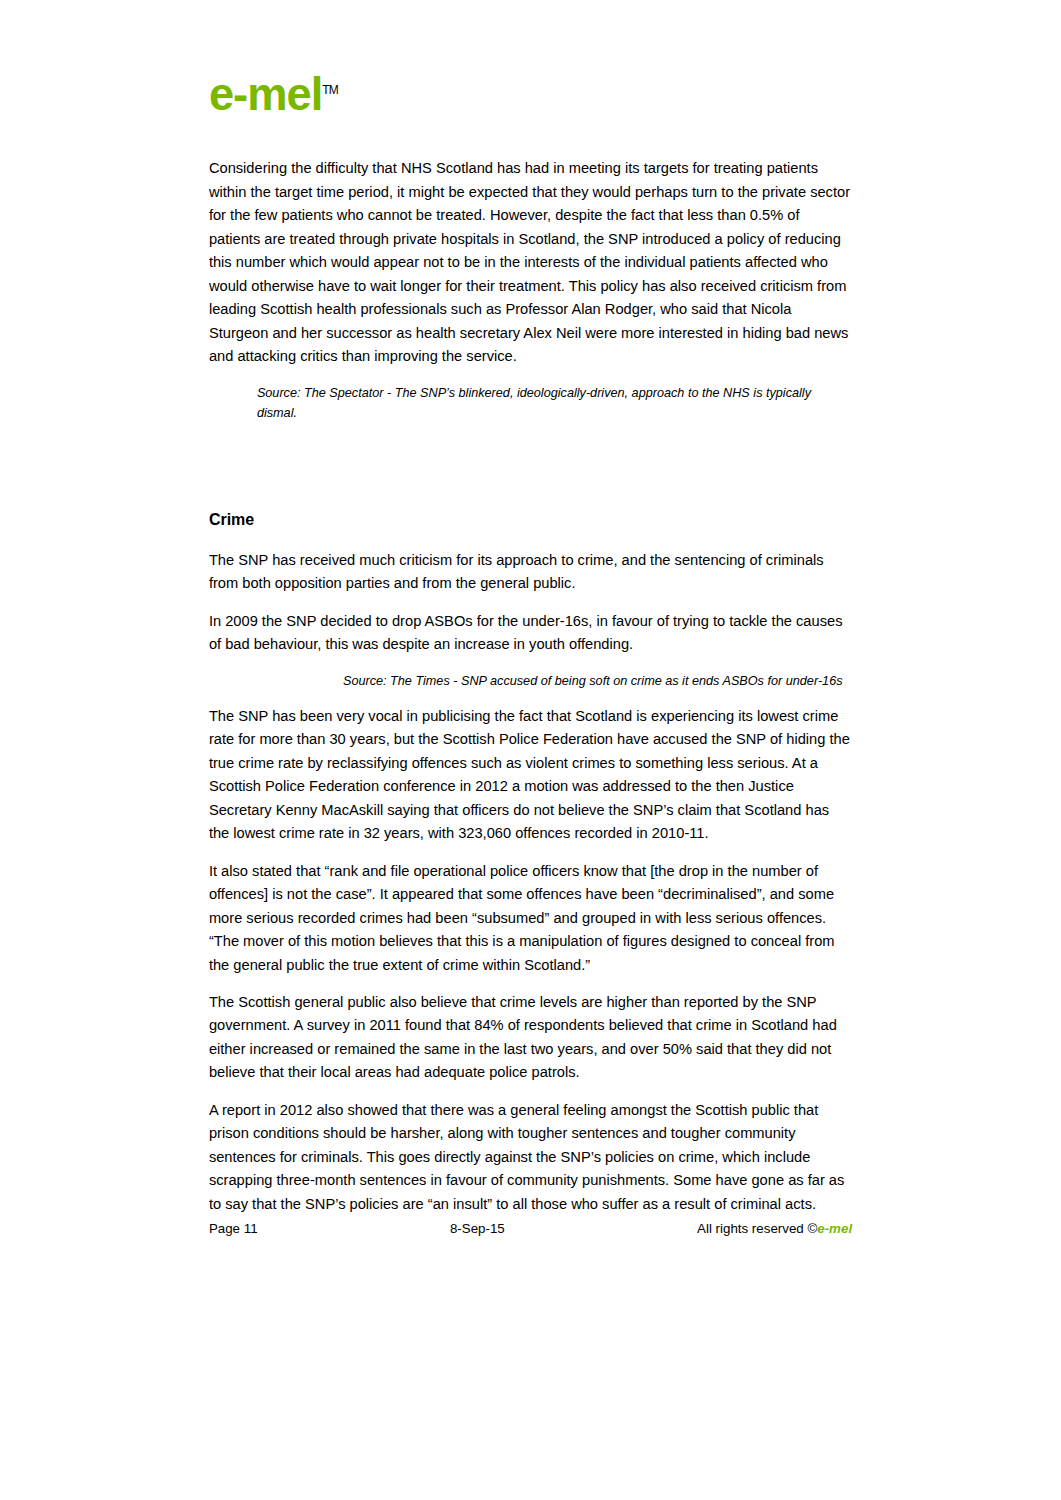e-melTM
Considering the difficulty that NHS Scotland has had in meeting its targets for treating patients within the target time period, it might be expected that they would perhaps turn to the private sector for the few patients who cannot be treated. However, despite the fact that less than 0.5% of patients are treated through private hospitals in Scotland, the SNP introduced a policy of reducing this number which would appear not to be in the interests of the individual patients affected who would otherwise have to wait longer for their treatment. This policy has also received criticism from leading Scottish health professionals such as Professor Alan Rodger, who said that Nicola Sturgeon and her successor as health secretary Alex Neil were more interested in hiding bad news and attacking critics than improving the service.
Source: The Spectator - The SNP’s blinkered, ideologically-driven, approach to the NHS is typically dismal.
Crime
The SNP has received much criticism for its approach to crime, and the sentencing of criminals from both opposition parties and from the general public.
In 2009 the SNP decided to drop ASBOs for the under-16s, in favour of trying to tackle the causes of bad behaviour, this was despite an increase in youth offending.
Source: The Times - SNP accused of being soft on crime as it ends ASBOs for under-16s
The SNP has been very vocal in publicising the fact that Scotland is experiencing its lowest crime rate for more than 30 years, but the Scottish Police Federation have accused the SNP of hiding the true crime rate by reclassifying offences such as violent crimes to something less serious. At a Scottish Police Federation conference in 2012 a motion was addressed to the then Justice Secretary Kenny MacAskill saying that officers do not believe the SNP’s claim that Scotland has the lowest crime rate in 32 years, with 323,060 offences recorded in 2010-11.
It also stated that “rank and file operational police officers know that [the drop in the number of offences] is not the case”. It appeared that some offences have been “decriminalised”, and some more serious recorded crimes had been “subsumed” and grouped in with less serious offences. “The mover of this motion believes that this is a manipulation of figures designed to conceal from the general public the true extent of crime within Scotland.”
The Scottish general public also believe that crime levels are higher than reported by the SNP government. A survey in 2011 found that 84% of respondents believed that crime in Scotland had either increased or remained the same in the last two years, and over 50% said that they did not believe that their local areas had adequate police patrols.
A report in 2012 also showed that there was a general feeling amongst the Scottish public that prison conditions should be harsher, along with tougher sentences and tougher community sentences for criminals. This goes directly against the SNP’s policies on crime, which include scrapping three-month sentences in favour of community punishments. Some have gone as far as to say that the SNP’s policies are “an insult” to all those who suffer as a result of criminal acts.
Page 11 8-Sep-15 All rights reserved ©e-mel